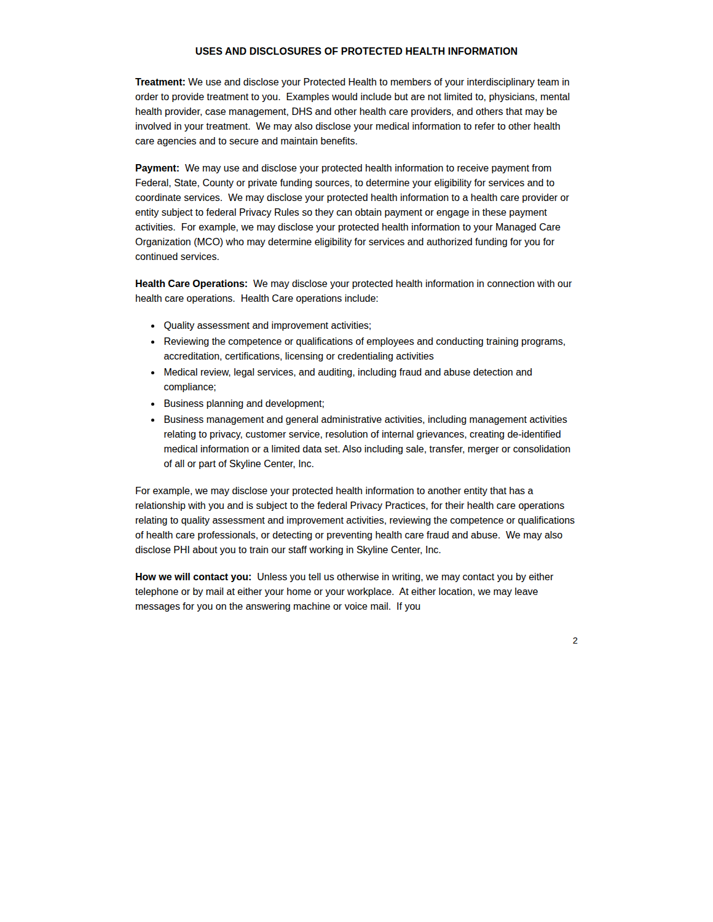Uses and Disclosures of Protected Health Information
Treatment: We use and disclose your Protected Health to members of your interdisciplinary team in order to provide treatment to you. Examples would include but are not limited to, physicians, mental health provider, case management, DHS and other health care providers, and others that may be involved in your treatment. We may also disclose your medical information to refer to other health care agencies and to secure and maintain benefits.
Payment: We may use and disclose your protected health information to receive payment from Federal, State, County or private funding sources, to determine your eligibility for services and to coordinate services. We may disclose your protected health information to a health care provider or entity subject to federal Privacy Rules so they can obtain payment or engage in these payment activities. For example, we may disclose your protected health information to your Managed Care Organization (MCO) who may determine eligibility for services and authorized funding for you for continued services.
Health Care Operations: We may disclose your protected health information in connection with our health care operations. Health Care operations include:
Quality assessment and improvement activities;
Reviewing the competence or qualifications of employees and conducting training programs, accreditation, certifications, licensing or credentialing activities
Medical review, legal services, and auditing, including fraud and abuse detection and compliance;
Business planning and development;
Business management and general administrative activities, including management activities relating to privacy, customer service, resolution of internal grievances, creating de-identified medical information or a limited data set. Also including sale, transfer, merger or consolidation of all or part of Skyline Center, Inc.
For example, we may disclose your protected health information to another entity that has a relationship with you and is subject to the federal Privacy Practices, for their health care operations relating to quality assessment and improvement activities, reviewing the competence or qualifications of health care professionals, or detecting or preventing health care fraud and abuse. We may also disclose PHI about you to train our staff working in Skyline Center, Inc.
How we will contact you: Unless you tell us otherwise in writing, we may contact you by either telephone or by mail at either your home or your workplace. At either location, we may leave messages for you on the answering machine or voice mail. If you
2